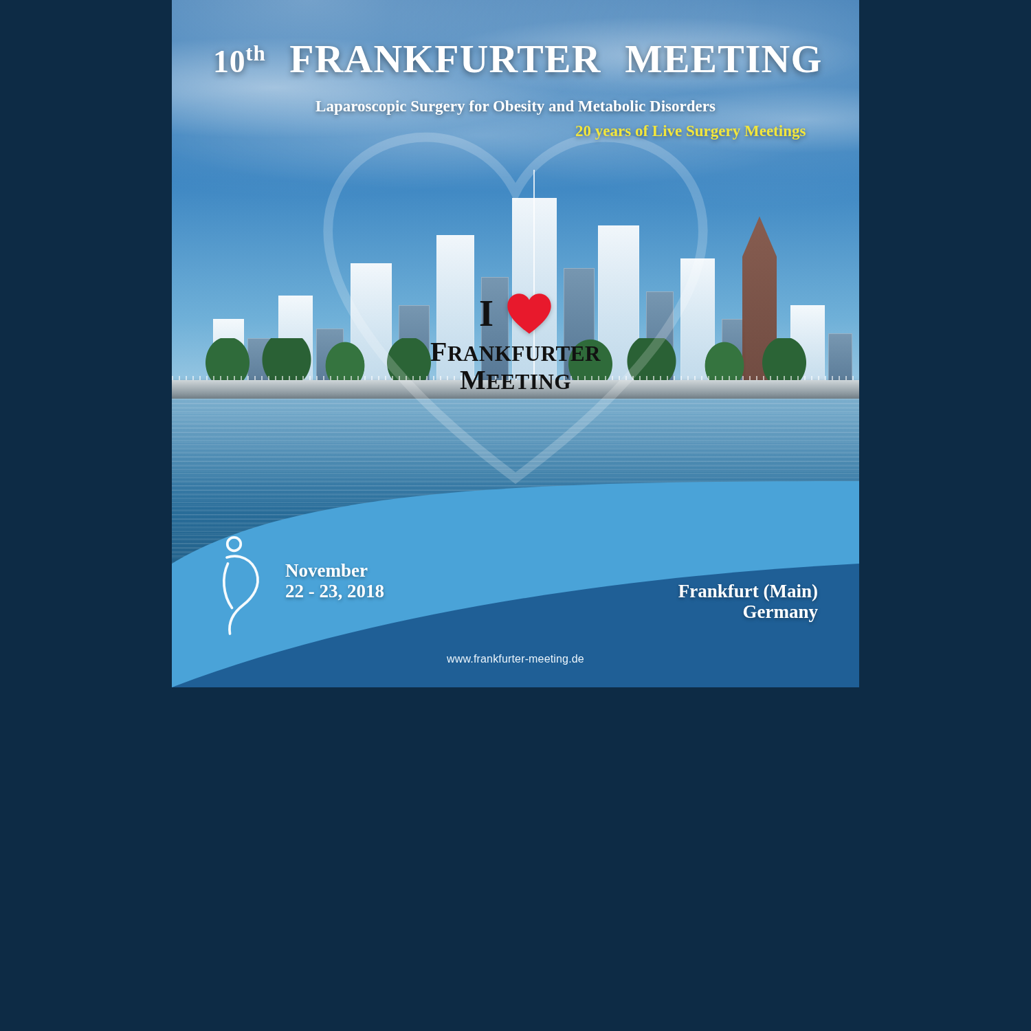10 th FRANKFURTER MEETING
Laparoscopic Surgery for Obesity and Metabolic Disorders 20 years of Live Surgery Meetings
I
FRANKFURTER
MEETING
November
22 - 23, 2018
Frankfurt (Main)
Germany
www.frankfurter-meeting.de